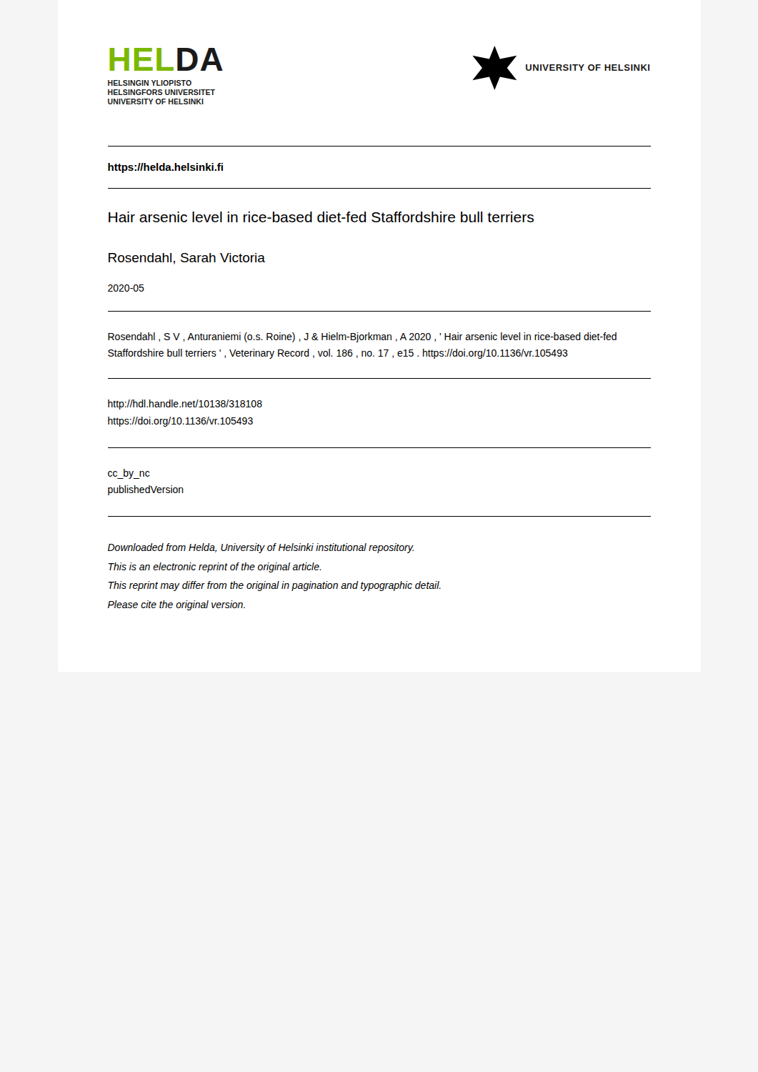HELDA
Helsingin yliopisto Helsingfors universitet University of Helsinki
University of Helsinki
https://helda.helsinki.fi
Hair arsenic level in rice-based diet-fed Staffordshire bull terriers
Rosendahl, Sarah Victoria
2020-05
Rosendahl , S V , Anturaniemi (o.s. Roine) , J & Hielm-Bjorkman , A 2020 , ' Hair arsenic level in rice-based diet-fed Staffordshire bull terriers ' , Veterinary Record , vol. 186 , no. 17 , e15 . https://doi.org/10.1136/vr.105493
http://hdl.handle.net/10138/318108
https://doi.org/10.1136/vr.105493
cc_by_nc
publishedVersion
Downloaded from Helda, University of Helsinki institutional repository.
This is an electronic reprint of the original article.
This reprint may differ from the original in pagination and typographic detail.
Please cite the original version.